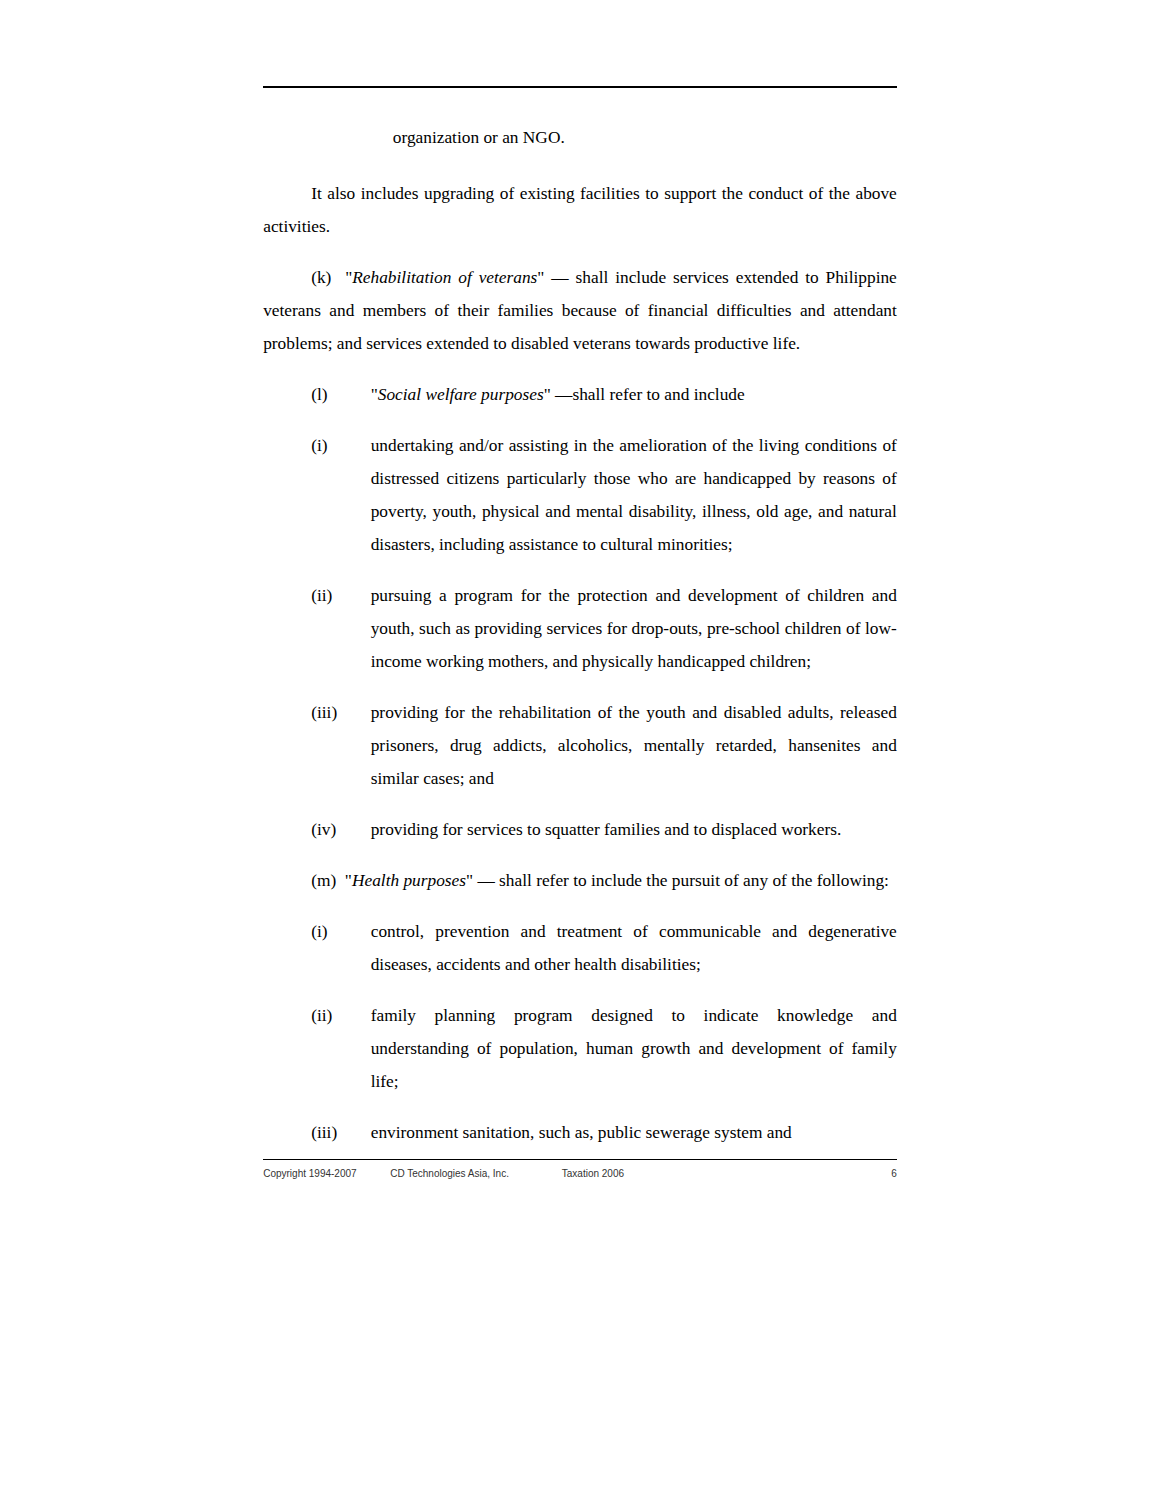organization or an NGO.
It also includes upgrading of existing facilities to support the conduct of the above activities.
(k) "Rehabilitation of veterans" — shall include services extended to Philippine veterans and members of their families because of financial difficulties and attendant problems; and services extended to disabled veterans towards productive life.
(l) "Social welfare purposes" —shall refer to and include
(i) undertaking and/or assisting in the amelioration of the living conditions of distressed citizens particularly those who are handicapped by reasons of poverty, youth, physical and mental disability, illness, old age, and natural disasters, including assistance to cultural minorities;
(ii) pursuing a program for the protection and development of children and youth, such as providing services for drop-outs, pre-school children of low-income working mothers, and physically handicapped children;
(iii) providing for the rehabilitation of the youth and disabled adults, released prisoners, drug addicts, alcoholics, mentally retarded, hansenites and similar cases; and
(iv) providing for services to squatter families and to displaced workers.
(m) "Health purposes" — shall refer to include the pursuit of any of the following:
(i) control, prevention and treatment of communicable and degenerative diseases, accidents and other health disabilities;
(ii) family planning program designed to indicate knowledge and understanding of population, human growth and development of family life;
(iii) environment sanitation, such as, public sewerage system and
Copyright 1994-2007 CD Technologies Asia, Inc. Taxation 2006 6